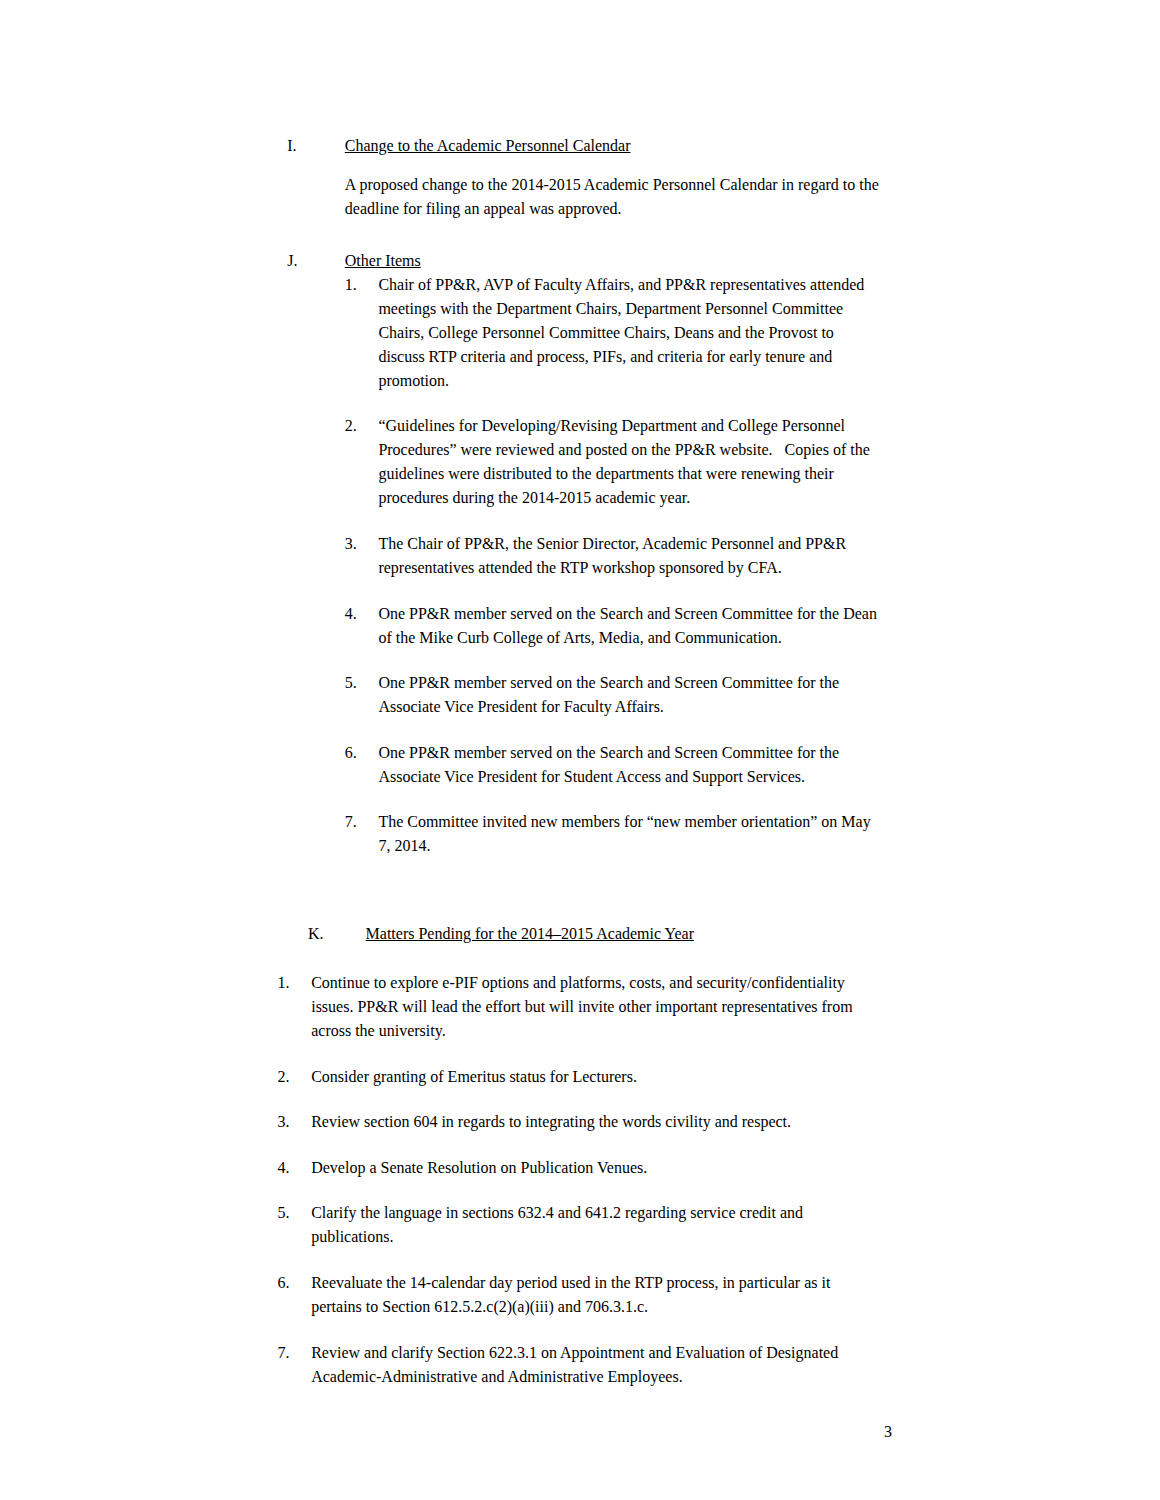I.
Change to the Academic Personnel Calendar
A proposed change to the 2014-2015 Academic Personnel Calendar in regard to the deadline for filing an appeal was approved.
J.
Other Items
1. Chair of PP&R, AVP of Faculty Affairs, and PP&R representatives attended meetings with the Department Chairs, Department Personnel Committee Chairs, College Personnel Committee Chairs, Deans and the Provost to discuss RTP criteria and process, PIFs, and criteria for early tenure and promotion.
2. “Guidelines for Developing/Revising Department and College Personnel
Procedures” were reviewed and posted on the PP&R website. Copies of the guidelines were distributed to the departments that were renewing their procedures during the 2014-2015 academic year.
3. The Chair of PP&R, the Senior Director, Academic Personnel and PP&R representatives attended the RTP workshop sponsored by CFA.
4. One PP&R member served on the Search and Screen Committee for the Dean of the Mike Curb College of Arts, Media, and Communication.
5. One PP&R member served on the Search and Screen Committee for the Associate Vice President for Faculty Affairs.
6. One PP&R member served on the Search and Screen Committee for the Associate Vice President for Student Access and Support Services.
7. The Committee invited new members for “new member orientation” on May 7, 2014.
K.
Matters Pending for the 2014–2015 Academic Year
1. Continue to explore e-PIF options and platforms, costs, and security/confidentiality issues. PP&R will lead the effort but will invite other important representatives from across the university.
2. Consider granting of Emeritus status for Lecturers.
3. Review section 604 in regards to integrating the words civility and respect.
4. Develop a Senate Resolution on Publication Venues.
5. Clarify the language in sections 632.4 and 641.2 regarding service credit and publications.
6. Reevaluate the 14-calendar day period used in the RTP process, in particular as it pertains to Section 612.5.2.c(2)(a)(iii) and 706.3.1.c.
7. Review and clarify Section 622.3.1 on Appointment and Evaluation of Designated Academic-Administrative and Administrative Employees.
3